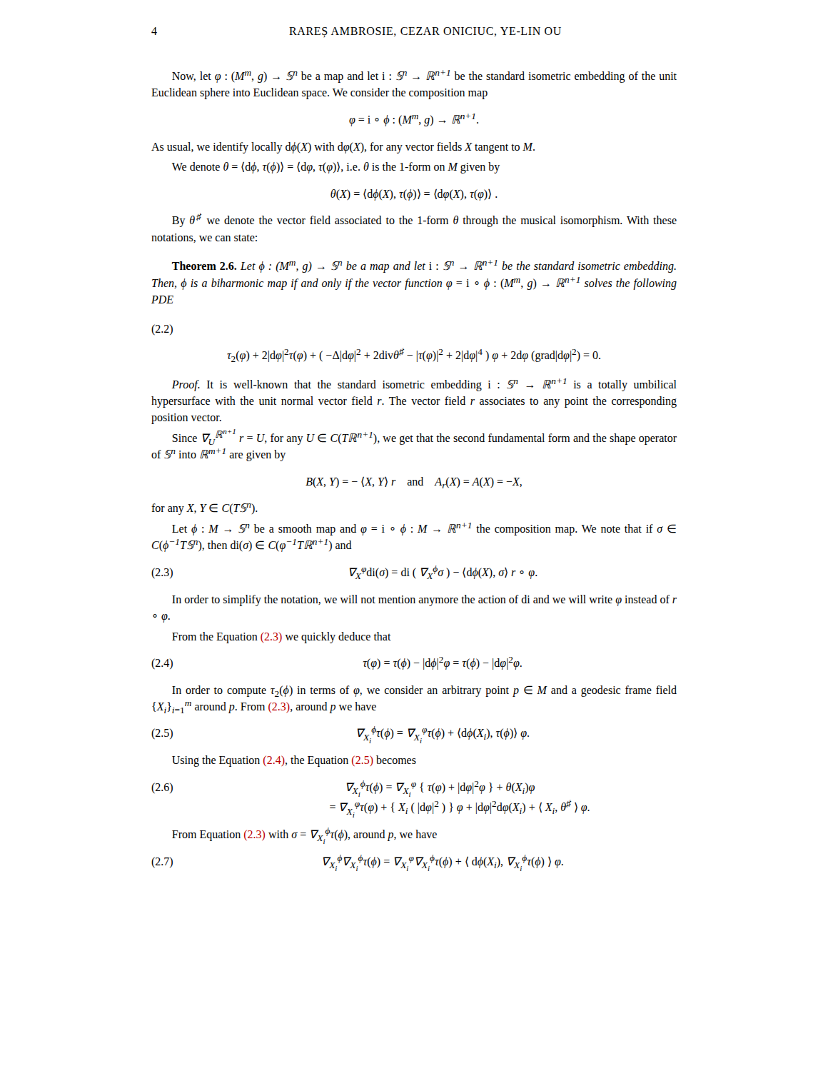4 RAREȘ AMBROSIE, CEZAR ONICIUC, YE-LIN OU
Now, let φ : (Mm, g) → 𝕊n be a map and let i : 𝕊n → ℝn+1 be the standard isometric embedding of the unit Euclidean sphere into Euclidean space. We consider the composition map
φ = i ∘ ϕ : (Mm, g) → ℝn+1.
As usual, we identify locally dϕ(X) with dφ(X), for any vector fields X tangent to M.
We denote θ = ⟨dϕ, τ(ϕ)⟩ = ⟨dφ, τ(φ)⟩, i.e. θ is the 1-form on M given by
θ(X) = ⟨dϕ(X), τ(ϕ)⟩ = ⟨dφ(X), τ(φ)⟩ .
By θ♯ we denote the vector field associated to the 1-form θ through the musical isomorphism. With these notations, we can state:
Theorem 2.6. Let ϕ : (Mm, g) → 𝕊n be a map and let i : 𝕊n → ℝn+1 be the standard isometric embedding. Then, ϕ is a biharmonic map if and only if the vector function φ = i ∘ ϕ : (Mm, g) → ℝn+1 solves the following PDE
(2.2)
τ2(φ) + 2|dφ|2τ(φ) + ( −Δ|dφ|2 + 2div θ♯ − |τ(φ)|2 + 2|dφ|4 ) φ + 2dφ (grad|dφ|2) = 0.
Proof. It is well-known that the standard isometric embedding i : 𝕊n → ℝn+1 is a totally umbilical hypersurface with the unit normal vector field r. The vector field r associates to any point the corresponding position vector.
Since ∇Uℝn+1 r = U, for any U ∈ C(Tℝn+1), we get that the second fundamental form and the shape operator of 𝕊n into ℝm+1 are given by
B(X, Y) = − ⟨X, Y⟩ r and Ar(X) = A(X) = −X,
for any X, Y ∈ C(T𝕊n).
Let ϕ : M → 𝕊n be a smooth map and φ = i ∘ ϕ : M → ℝn+1 the composition map. We note that if σ ∈ C(ϕ−1T𝕊n), then di(σ) ∈ C(φ−1Tℝn+1) and
(2.3) ∇Xφdi(σ) = di ( ∇Xϕ σ ) − ⟨dϕ(X), σ⟩ r ∘ φ.
In order to simplify the notation, we will not mention anymore the action of di and we will write φ instead of r ∘ φ.
From the Equation (2.3) we quickly deduce that
(2.4) τ(φ) = τ(ϕ) − |dϕ|2φ = τ(ϕ) − |dφ|2φ.
In order to compute τ2(ϕ) in terms of φ, we consider an arbitrary point p ∈ M and a geodesic frame field {Xi}i=1m around p. From (2.3), around p we have
(2.5) ∇Xiϕ τ(ϕ) = ∇Xiφ τ(ϕ) + ⟨dϕ(Xi), τ(ϕ)⟩ φ.
Using the Equation (2.4), the Equation (2.5) becomes
(2.6) ∇Xiϕ τ(ϕ) = ∇Xiφ { τ(φ) + |dφ|2φ } + θ(Xi)φ = ∇Xiφ τ(φ) + { Xi ( |dφ|2 ) } φ + |dφ|2dφ(Xi) + ⟨ Xi, θ♯ ⟩ φ.
From Equation (2.3) with σ = ∇Xiϕ τ(ϕ), around p, we have
(2.7) ∇Xiϕ∇Xiϕ τ(ϕ) = ∇Xiφ∇Xiϕ τ(ϕ) + ⟨ dϕ(Xi), ∇Xiϕ τ(ϕ) ⟩ φ.